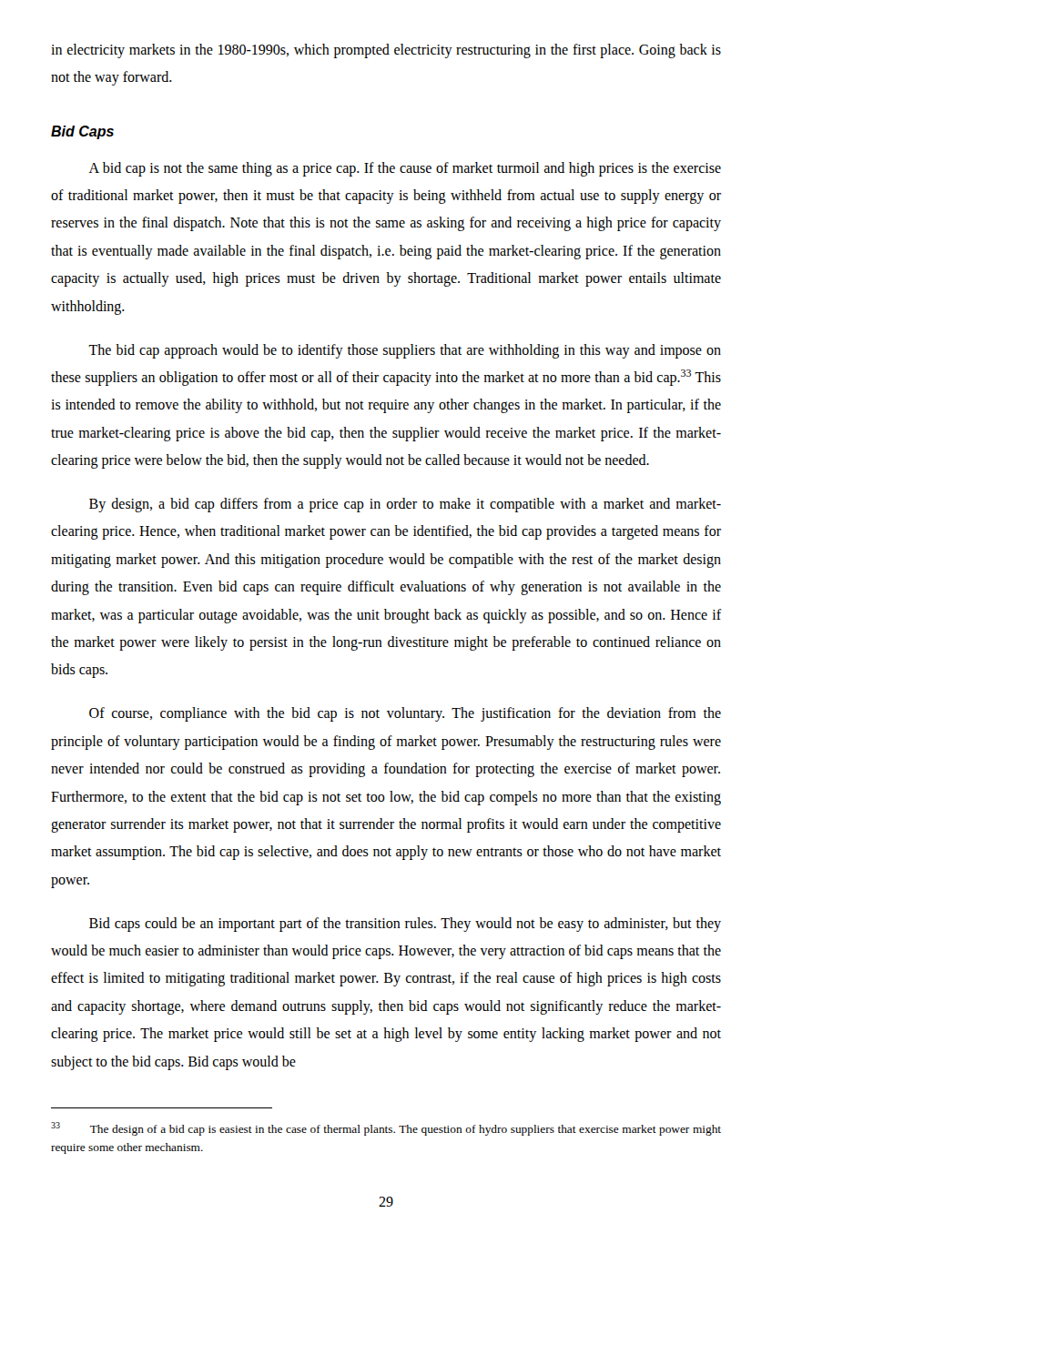in electricity markets in the 1980-1990s, which prompted electricity restructuring in the first place. Going back is not the way forward.
Bid Caps
A bid cap is not the same thing as a price cap. If the cause of market turmoil and high prices is the exercise of traditional market power, then it must be that capacity is being withheld from actual use to supply energy or reserves in the final dispatch. Note that this is not the same as asking for and receiving a high price for capacity that is eventually made available in the final dispatch, i.e. being paid the market-clearing price. If the generation capacity is actually used, high prices must be driven by shortage. Traditional market power entails ultimate withholding.
The bid cap approach would be to identify those suppliers that are withholding in this way and impose on these suppliers an obligation to offer most or all of their capacity into the market at no more than a bid cap.33 This is intended to remove the ability to withhold, but not require any other changes in the market. In particular, if the true market-clearing price is above the bid cap, then the supplier would receive the market price. If the market-clearing price were below the bid, then the supply would not be called because it would not be needed.
By design, a bid cap differs from a price cap in order to make it compatible with a market and market-clearing price. Hence, when traditional market power can be identified, the bid cap provides a targeted means for mitigating market power. And this mitigation procedure would be compatible with the rest of the market design during the transition. Even bid caps can require difficult evaluations of why generation is not available in the market, was a particular outage avoidable, was the unit brought back as quickly as possible, and so on. Hence if the market power were likely to persist in the long-run divestiture might be preferable to continued reliance on bids caps.
Of course, compliance with the bid cap is not voluntary. The justification for the deviation from the principle of voluntary participation would be a finding of market power. Presumably the restructuring rules were never intended nor could be construed as providing a foundation for protecting the exercise of market power. Furthermore, to the extent that the bid cap is not set too low, the bid cap compels no more than that the existing generator surrender its market power, not that it surrender the normal profits it would earn under the competitive market assumption. The bid cap is selective, and does not apply to new entrants or those who do not have market power.
Bid caps could be an important part of the transition rules. They would not be easy to administer, but they would be much easier to administer than would price caps. However, the very attraction of bid caps means that the effect is limited to mitigating traditional market power. By contrast, if the real cause of high prices is high costs and capacity shortage, where demand outruns supply, then bid caps would not significantly reduce the market-clearing price. The market price would still be set at a high level by some entity lacking market power and not subject to the bid caps. Bid caps would be
33 The design of a bid cap is easiest in the case of thermal plants. The question of hydro suppliers that exercise market power might require some other mechanism.
29